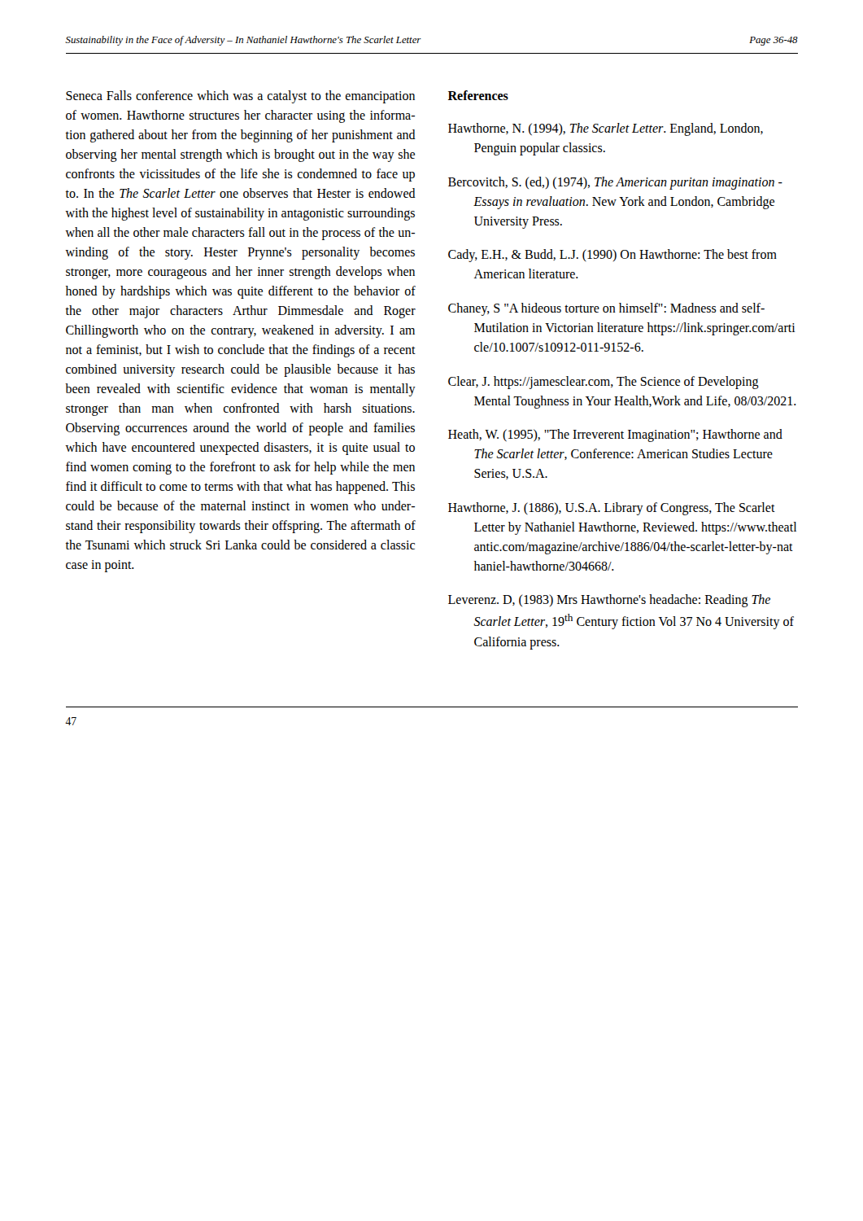Sustainability in the Face of Adversity – In Nathaniel Hawthorne's The Scarlet Letter Page 36-48
Seneca Falls conference which was a catalyst to the emancipation of women. Hawthorne structures her character using the information gathered about her from the beginning of her punishment and observing her mental strength which is brought out in the way she confronts the vicissitudes of the life she is condemned to face up to. In the The Scarlet Letter one observes that Hester is endowed with the highest level of sustainability in antagonistic surroundings when all the other male characters fall out in the process of the unwinding of the story. Hester Prynne's personality becomes stronger, more courageous and her inner strength develops when honed by hardships which was quite different to the behavior of the other major characters Arthur Dimmesdale and Roger Chillingworth who on the contrary, weakened in adversity. I am not a feminist, but I wish to conclude that the findings of a recent combined university research could be plausible because it has been revealed with scientific evidence that woman is mentally stronger than man when confronted with harsh situations. Observing occurrences around the world of people and families which have encountered unexpected disasters, it is quite usual to find women coming to the forefront to ask for help while the men find it difficult to come to terms with that what has happened. This could be because of the maternal instinct in women who understand their responsibility towards their offspring. The aftermath of the Tsunami which struck Sri Lanka could be considered a classic case in point.
References
Hawthorne, N. (1994), The Scarlet Letter. England, London, Penguin popular classics.
Bercovitch, S. (ed,) (1974), The American puritan imagination -Essays in revaluation. New York and London, Cambridge University Press.
Cady, E.H., & Budd, L.J. (1990) On Hawthorne: The best from American literature.
Chaney, S "A hideous torture on himself": Madness and self-Mutilation in Victorian literature https://link.springer.com/article/10.1007/s10912-011-9152-6.
Clear, J. https://jamesclear.com, The Science of Developing Mental Toughness in Your Health,Work and Life, 08/03/2021.
Heath, W. (1995), "The Irreverent Imagination"; Hawthorne and The Scarlet letter, Conference: American Studies Lecture Series, U.S.A.
Hawthorne, J. (1886), U.S.A. Library of Congress, The Scarlet Letter by Nathaniel Hawthorne, Reviewed. https://www.theatlantic.com/magazine/archive/1886/04/the-scarlet-letter-by-nathaniel-hawthorne/304668/.
Leverenz. D, (1983) Mrs Hawthorne's headache: Reading The Scarlet Letter, 19th Century fiction Vol 37 No 4 University of California press.
47